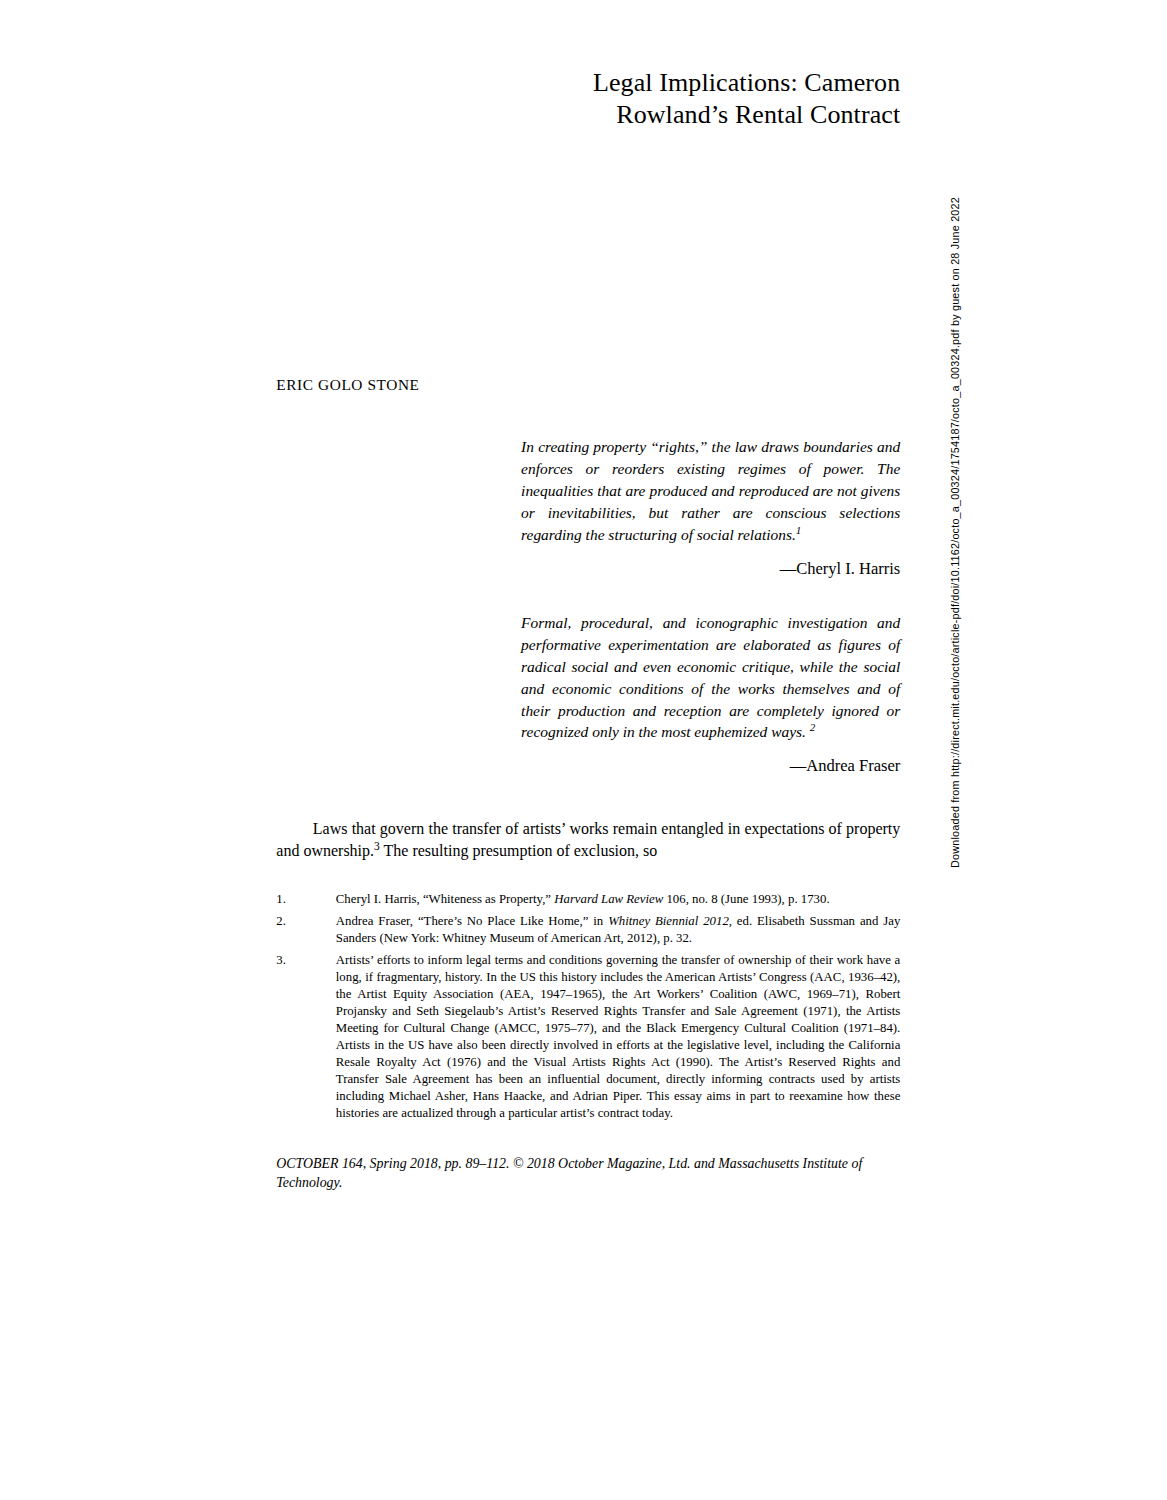Downloaded from http://direct.mit.edu/octo/article-pdf/doi/10.1162/octo_a_00324/1754187/octo_a_00324.pdf by guest on 28 June 2022
Legal Implications: Cameron
Rowland’s Rental Contract
ERIC GOLO STONE
In creating property “rights,” the law draws boundaries and enforces or reorders existing regimes of power. The inequalities that are produced and reproduced are not givens or inevitabilities, but rather are conscious selections regarding the structuring of social relations.1
—Cheryl I. Harris
Formal, procedural, and iconographic investigation and performative experimentation are elaborated as figures of radical social and even economic critique, while the social and economic conditions of the works themselves and of their production and reception are completely ignored or recognized only in the most euphemized ways. 2
—Andrea Fraser
Laws that govern the transfer of artists’ works remain entangled in expectations of property and ownership.3 The resulting presumption of exclusion, so
1.
Cheryl I. Harris, “Whiteness as Property,” Harvard Law Review 106, no. 8 (June 1993), p. 1730.
2.
Andrea Fraser, “There’s No Place Like Home,” in Whitney Biennial 2012, ed. Elisabeth Sussman and Jay Sanders (New York: Whitney Museum of American Art, 2012), p. 32.
3.
Artists’ efforts to inform legal terms and conditions governing the transfer of ownership of their work have a long, if fragmentary, history. In the US this history includes the American Artists’ Congress (AAC, 1936–42), the Artist Equity Association (AEA, 1947–1965), the Art Workers’ Coalition (AWC, 1969–71), Robert Projansky and Seth Siegelaub’s Artist’s Reserved Rights Transfer and Sale Agreement (1971), the Artists Meeting for Cultural Change (AMCC, 1975–77), and the Black Emergency Cultural Coalition (1971–84). Artists in the US have also been directly involved in efforts at the legislative level, including the California Resale Royalty Act (1976) and the Visual Artists Rights Act (1990). The Artist’s Reserved Rights and Transfer Sale Agreement has been an influential document, directly informing contracts used by artists including Michael Asher, Hans Haacke, and Adrian Piper. This essay aims in part to reexamine how these histories are actualized through a particular artist’s contract today.
OCTOBER 164, Spring 2018, pp. 89–112. © 2018 October Magazine, Ltd. and Massachusetts Institute of Technology.